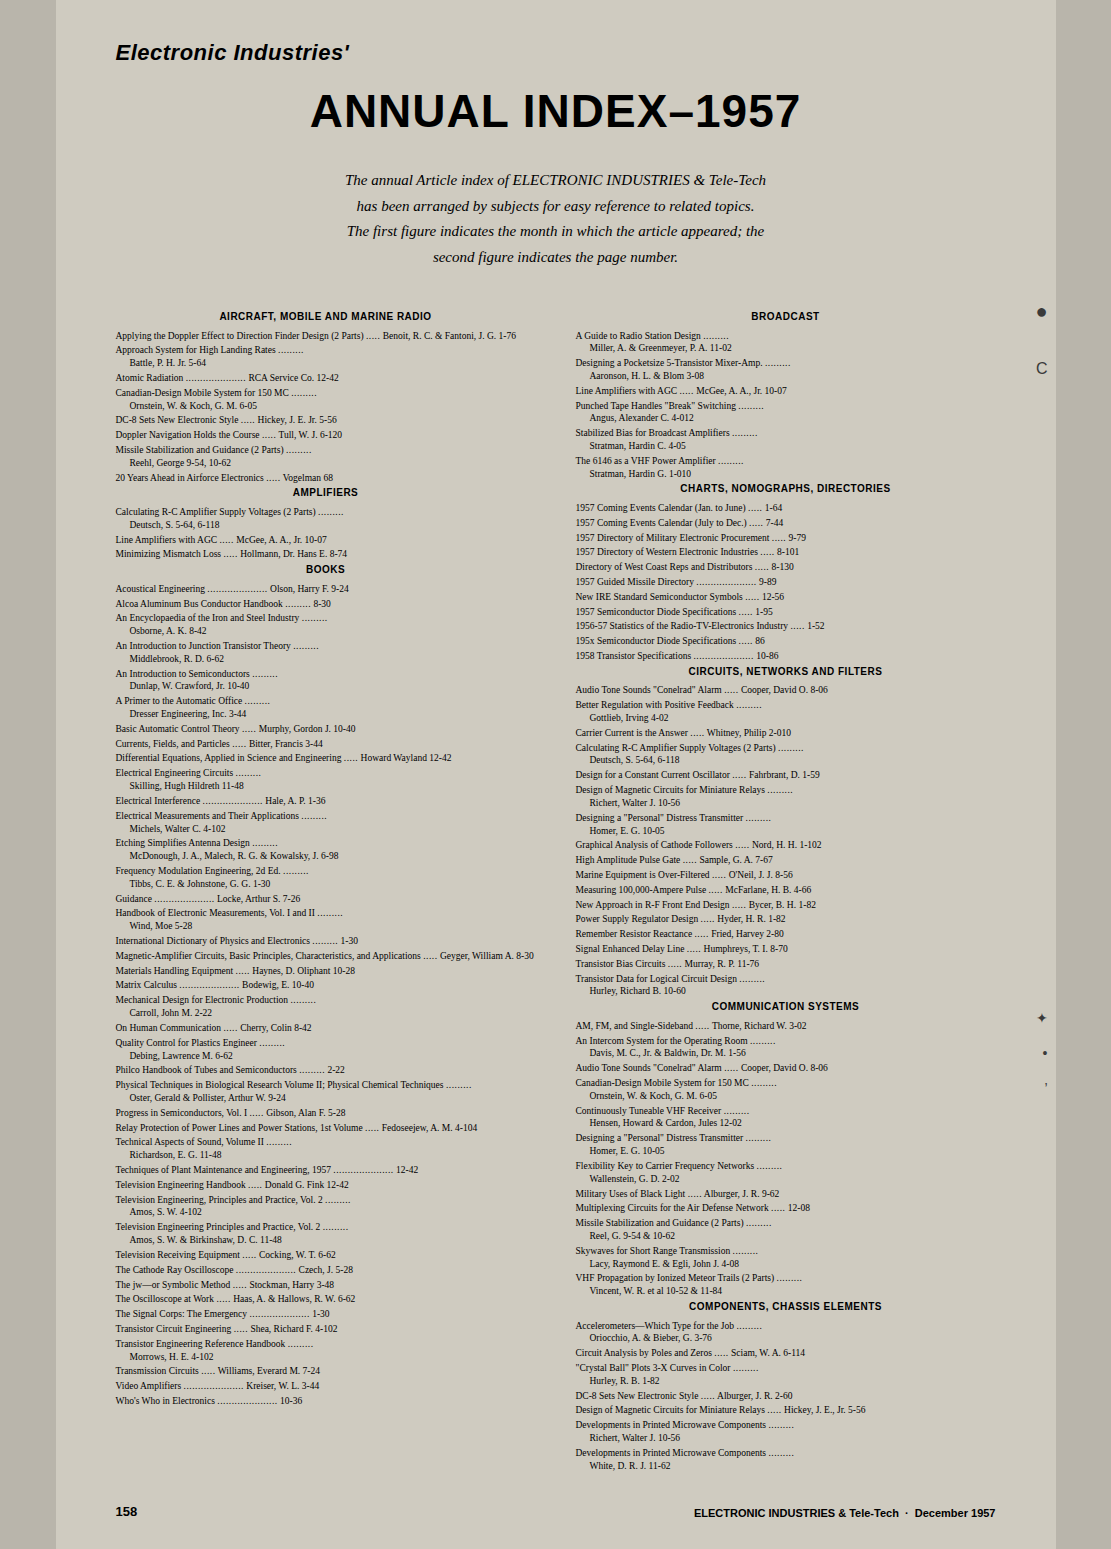Electronic Industries'
ANNUAL INDEX–1957
The annual Article index of ELECTRONIC INDUSTRIES & Tele-Tech
has been arranged by subjects for easy reference to related topics.
The first figure indicates the month in which the article appeared; the
second figure indicates the page number.
Aircraft, Mobile and Marine Radio
Applying the Doppler Effect to Direction Finder Design (2 Parts) ..... Benoit, R. C. & Fantoni, J. G. 1-76
Approach System for High Landing Rates ......... Battle, P. H. Jr. 5-64
Atomic Radiation ..................... RCA Service Co. 12-42
Canadian-Design Mobile System for 150 MC ......... Ornstein, W. & Koch, G. M. 6-05
DC-8 Sets New Electronic Style ..... Hickey, J. E. Jr. 5-56
Doppler Navigation Holds the Course ..... Tull, W. J. 6-120
Missile Stabilization and Guidance (2 Parts) ......... Reehl, George 9-54, 10-62
20 Years Ahead in Airforce Electronics ..... Vogelman 68
Amplifiers
Calculating R-C Amplifier Supply Voltages (2 Parts) ......... Deutsch, S. 5-64, 6-118
Line Amplifiers with AGC ..... McGee, A. A., Jr. 10-07
Minimizing Mismatch Loss ..... Hollmann, Dr. Hans E. 8-74
Books
Acoustical Engineering ..................... Olson, Harry F. 9-24
Alcoa Aluminum Bus Conductor Handbook ......... 8-30
An Encyclopaedia of the Iron and Steel Industry ......... Osborne, A. K. 8-42
An Introduction to Junction Transistor Theory ......... Middlebrook, R. D. 6-62
An Introduction to Semiconductors ......... Dunlap, W. Crawford, Jr. 10-40
A Primer to the Automatic Office ......... Dresser Engineering, Inc. 3-44
Basic Automatic Control Theory ..... Murphy, Gordon J. 10-40
Currents, Fields, and Particles ..... Bitter, Francis 3-44
Differential Equations, Applied in Science and Engineering ..... Howard Wayland 12-42
Electrical Engineering Circuits ......... Skilling, Hugh Hildreth 11-48
Electrical Interference ..................... Hale, A. P. 1-36
Electrical Measurements and Their Applications ......... Michels, Walter C. 4-102
Etching Simplifies Antenna Design ......... McDonough, J. A., Malech, R. G. & Kowalsky, J. 6-98
Frequency Modulation Engineering, 2d Ed. ......... Tibbs, C. E. & Johnstone, G. G. 1-30
Guidance ..................... Locke, Arthur S. 7-26
Handbook of Electronic Measurements, Vol. I and II ......... Wind, Moe 5-28
International Dictionary of Physics and Electronics ......... 1-30
Magnetic-Amplifier Circuits, Basic Principles, Characteristics, and Applications ..... Geyger, William A. 8-30
Materials Handling Equipment ..... Haynes, D. Oliphant 10-28
Matrix Calculus ..................... Bodewig, E. 10-40
Mechanical Design for Electronic Production ......... Carroll, John M. 2-22
On Human Communication ..... Cherry, Colin 8-42
Quality Control for Plastics Engineer ......... Debing, Lawrence M. 6-62
Philco Handbook of Tubes and Semiconductors ......... 2-22
Physical Techniques in Biological Research Volume II; Physical Chemical Techniques ......... Oster, Gerald & Pollister, Arthur W. 9-24
Progress in Semiconductors, Vol. I ..... Gibson, Alan F. 5-28
Relay Protection of Power Lines and Power Stations, 1st Volume ..... Fedoseejew, A. M. 4-104
Technical Aspects of Sound, Volume II ......... Richardson, E. G. 11-48
Techniques of Plant Maintenance and Engineering, 1957 ..................... 12-42
Television Engineering Handbook ..... Donald G. Fink 12-42
Television Engineering, Principles and Practice, Vol. 2 ......... Amos, S. W. 4-102
Television Engineering Principles and Practice, Vol. 2 ......... Amos, S. W. & Birkinshaw, D. C. 11-48
Television Receiving Equipment ..... Cocking, W. T. 6-62
The Cathode Ray Oscilloscope ..................... Czech, J. 5-28
The jw—or Symbolic Method ..... Stockman, Harry 3-48
The Oscilloscope at Work ..... Haas, A. & Hallows, R. W. 6-62
The Signal Corps: The Emergency ..................... 1-30
Transistor Circuit Engineering ..... Shea, Richard F. 4-102
Transistor Engineering Reference Handbook ......... Morrows, H. E. 4-102
Transmission Circuits ..... Williams, Everard M. 7-24
Video Amplifiers ..................... Kreiser, W. L. 3-44
Who's Who in Electronics ..................... 10-36
Broadcast
A Guide to Radio Station Design ......... Miller, A. & Greenmeyer, P. A. 11-02
Designing a Pocketsize 5-Transistor Mixer-Amp. ......... Aaronson, H. L. & Blom 3-08
Line Amplifiers with AGC ..... McGee, A. A., Jr. 10-07
Punched Tape Handles "Break" Switching ......... Angus, Alexander C. 4-012
Stabilized Bias for Broadcast Amplifiers ......... Stratman, Hardin C. 4-05
The 6146 as a VHF Power Amplifier ......... Stratman, Hardin G. 1-010
Charts, Nomographs, Directories
1957 Coming Events Calendar (Jan. to June) ..... 1-64
1957 Coming Events Calendar (July to Dec.) ..... 7-44
1957 Directory of Military Electronic Procurement ..... 9-79
1957 Directory of Western Electronic Industries ..... 8-101
Directory of West Coast Reps and Distributors ..... 8-130
1957 Guided Missile Directory ..................... 9-89
New IRE Standard Semiconductor Symbols ..... 12-56
1957 Semiconductor Diode Specifications ..... 1-95
1956-57 Statistics of the Radio-TV-Electronics Industry ..... 1-52
195x Semiconductor Diode Specifications ..... 86
1958 Transistor Specifications ..................... 10-86
Circuits, Networks and Filters
Audio Tone Sounds "Conelrad" Alarm ..... Cooper, David O. 8-06
Better Regulation with Positive Feedback ......... Gottlieb, Irving 4-02
Carrier Current is the Answer ..... Whitney, Philip 2-010
Calculating R-C Amplifier Supply Voltages (2 Parts) ......... Deutsch, S. 5-64, 6-118
Design for a Constant Current Oscillator ..... Fahrbrant, D. 1-59
Design of Magnetic Circuits for Miniature Relays ......... Richert, Walter J. 10-56
Designing a "Personal" Distress Transmitter ......... Homer, E. G. 10-05
Graphical Analysis of Cathode Followers ..... Nord, H. H. 1-102
High Amplitude Pulse Gate ..... Sample, G. A. 7-67
Marine Equipment is Over-Filtered ..... O'Neil, J. J. 8-56
Measuring 100,000-Ampere Pulse ..... McFarlane, H. B. 4-66
New Approach in R-F Front End Design ..... Bycer, B. H. 1-82
Power Supply Regulator Design ..... Hyder, H. R. 1-82
Remember Resistor Reactance ..... Fried, Harvey 2-80
Signal Enhanced Delay Line ..... Humphreys, T. I. 8-70
Transistor Bias Circuits ..... Murray, R. P. 11-76
Transistor Data for Logical Circuit Design ......... Hurley, Richard B. 10-60
Communication Systems
AM, FM, and Single-Sideband ..... Thorne, Richard W. 3-02
An Intercom System for the Operating Room ......... Davis, M. C., Jr. & Baldwin, Dr. M. 1-56
Audio Tone Sounds "Conelrad" Alarm ..... Cooper, David O. 8-06
Canadian-Design Mobile System for 150 MC ......... Ornstein, W. & Koch, G. M. 6-05
Continuously Tuneable VHF Receiver ......... Hensen, Howard & Cardon, Jules 12-02
Designing a "Personal" Distress Transmitter ......... Homer, E. G. 10-05
Flexibility Key to Carrier Frequency Networks ......... Wallenstein, G. D. 2-02
Military Uses of Black Light ..... Alburger, J. R. 9-62
Multiplexing Circuits for the Air Defense Network ..... 12-08
Missile Stabilization and Guidance (2 Parts) ......... Reel, G. 9-54 & 10-62
Skywaves for Short Range Transmission ......... Lacy, Raymond E. & Egli, John J. 4-08
VHF Propagation by Ionized Meteor Trails (2 Parts) ......... Vincent, W. R. et al 10-52 & 11-84
Components, Chassis Elements
Accelerometers—Which Type for the Job ......... Oriocchio, A. & Bieber, G. 3-76
Circuit Analysis by Poles and Zeros ..... Sciam, W. A. 6-114
"Crystal Ball" Plots 3-X Curves in Color ......... Hurley, R. B. 1-82
DC-8 Sets New Electronic Style ..... Alburger, J. R. 2-60
Design of Magnetic Circuits for Miniature Relays ..... Hickey, J. E., Jr. 5-56
Developments in Printed Microwave Components ......... Richert, Walter J. 10-56
Developments in Printed Microwave Components ......... White, D. R. J. 11-62
158 ELECTRONIC INDUSTRIES & Tele-Tech · December 1957
● C ✦ • ’